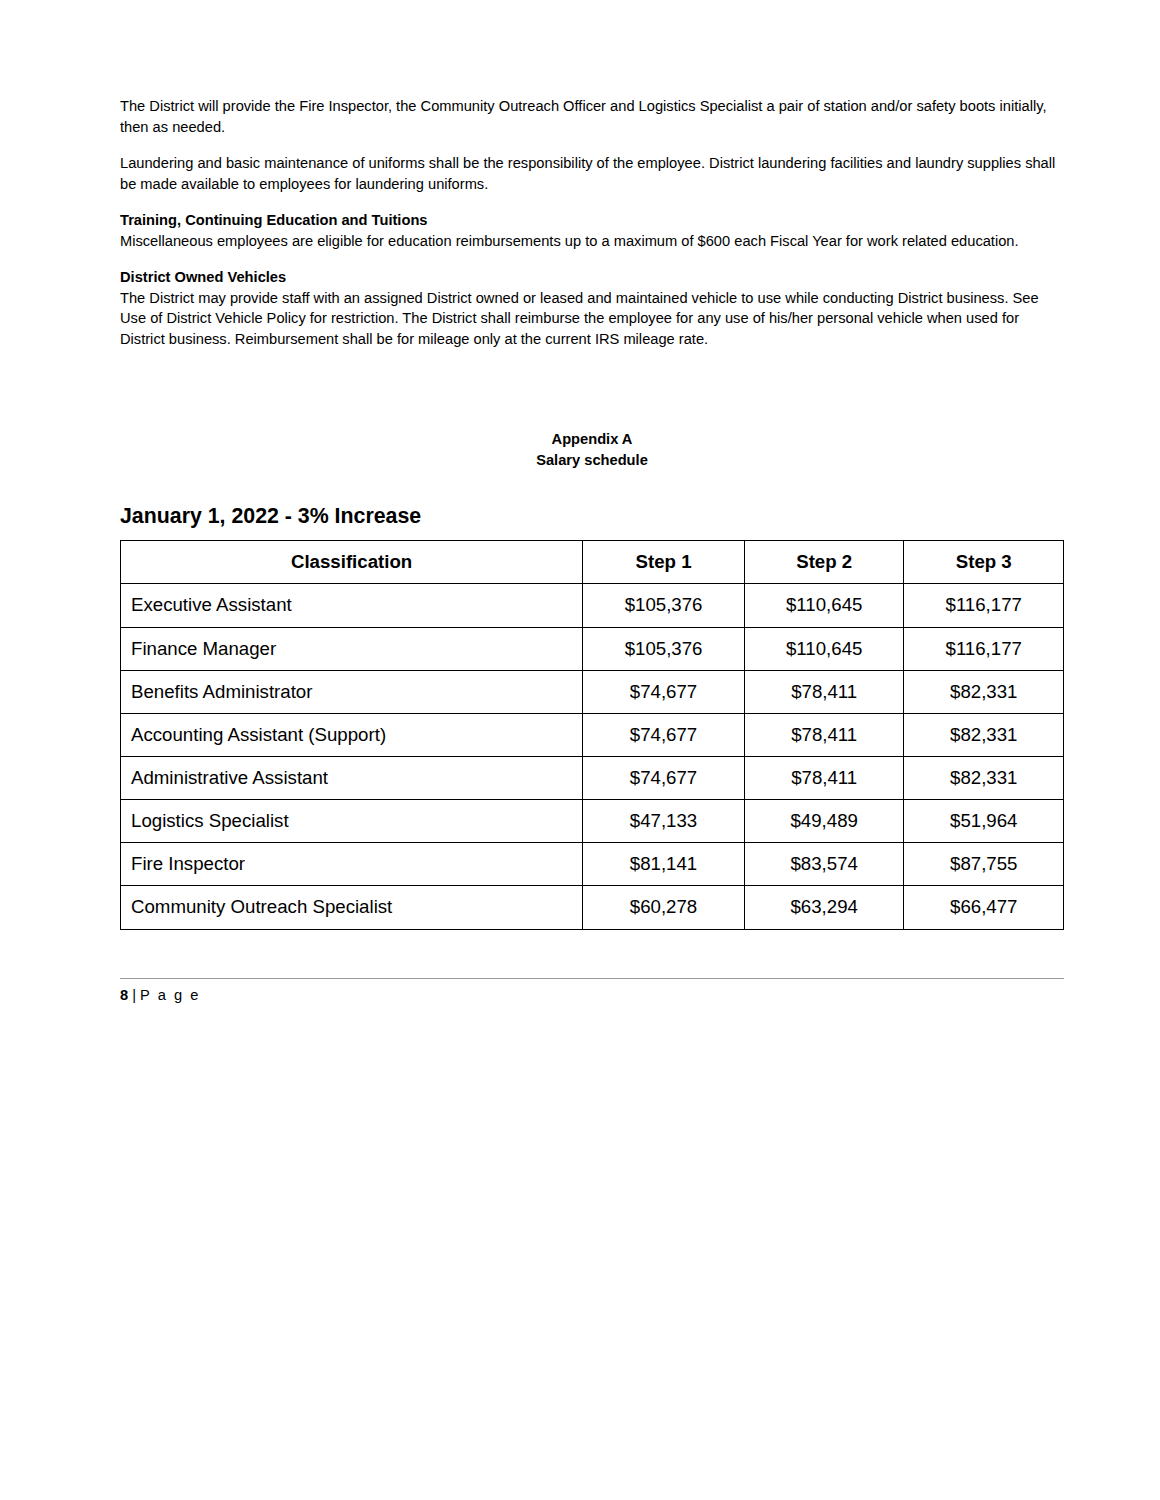The District will provide the Fire Inspector, the Community Outreach Officer and Logistics Specialist a pair of station and/or safety boots initially, then as needed.
Laundering and basic maintenance of uniforms shall be the responsibility of the employee. District laundering facilities and laundry supplies shall be made available to employees for laundering uniforms.
Training, Continuing Education and Tuitions
Miscellaneous employees are eligible for education reimbursements up to a maximum of $600 each Fiscal Year for work related education.
District Owned Vehicles
The District may provide staff with an assigned District owned or leased and maintained vehicle to use while conducting District business. See Use of District Vehicle Policy for restriction. The District shall reimburse the employee for any use of his/her personal vehicle when used for District business. Reimbursement shall be for mileage only at the current IRS mileage rate.
Appendix A
Salary schedule
January 1, 2022 - 3% Increase
| Classification | Step 1 | Step 2 | Step 3 |
| --- | --- | --- | --- |
| Executive Assistant | $105,376 | $110,645 | $116,177 |
| Finance Manager | $105,376 | $110,645 | $116,177 |
| Benefits Administrator | $74,677 | $78,411 | $82,331 |
| Accounting Assistant (Support) | $74,677 | $78,411 | $82,331 |
| Administrative Assistant | $74,677 | $78,411 | $82,331 |
| Logistics Specialist | $47,133 | $49,489 | $51,964 |
| Fire Inspector | $81,141 | $83,574 | $87,755 |
| Community Outreach Specialist | $60,278 | $63,294 | $66,477 |
8 | P a g e